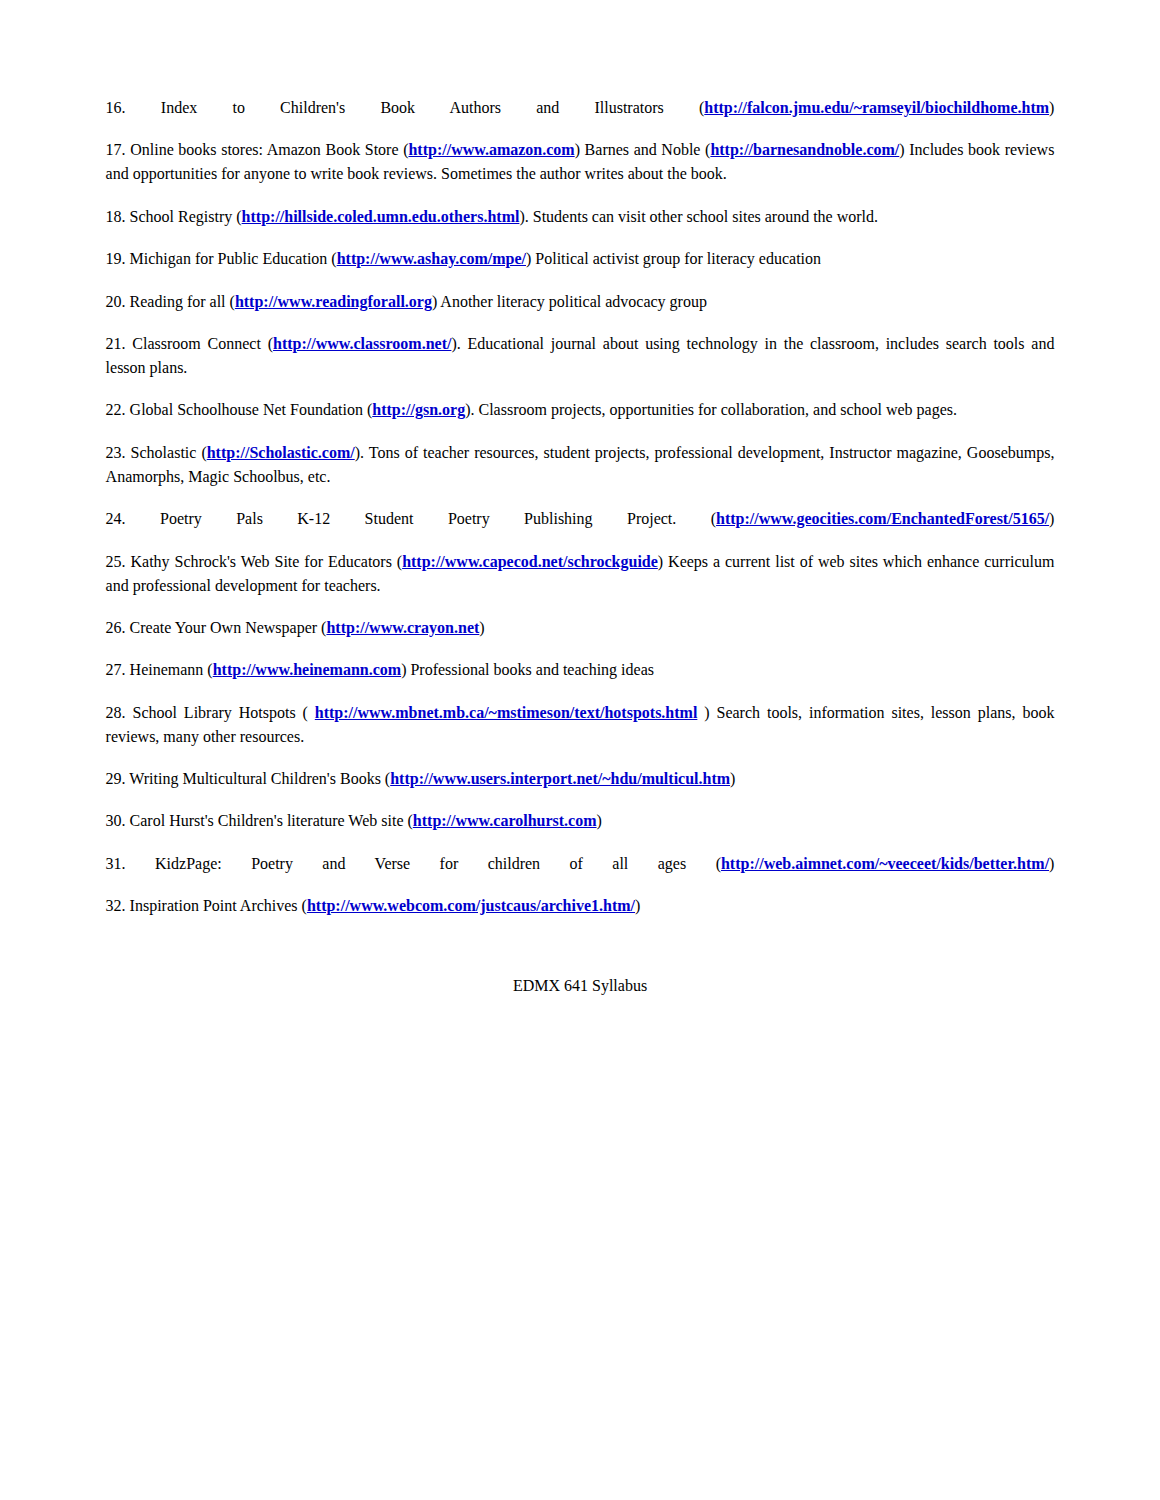16. Index to Children's Book Authors and Illustrators (http://falcon.jmu.edu/~ramseyil/biochildhome.htm)
17. Online books stores: Amazon Book Store (http://www.amazon.com) Barnes and Noble (http://barnesandnoble.com/) Includes book reviews and opportunities for anyone to write book reviews. Sometimes the author writes about the book.
18. School Registry (http://hillside.coled.umn.edu.others.html). Students can visit other school sites around the world.
19. Michigan for Public Education (http://www.ashay.com/mpe/) Political activist group for literacy education
20. Reading for all (http://www.readingforall.org) Another literacy political advocacy group
21. Classroom Connect (http://www.classroom.net/). Educational journal about using technology in the classroom, includes search tools and lesson plans.
22. Global Schoolhouse Net Foundation (http://gsn.org). Classroom projects, opportunities for collaboration, and school web pages.
23. Scholastic (http://Scholastic.com/). Tons of teacher resources, student projects, professional development, Instructor magazine, Goosebumps, Anamorphs, Magic Schoolbus, etc.
24. Poetry Pals K-12 Student Poetry Publishing Project. (http://www.geocities.com/EnchantedForest/5165/)
25. Kathy Schrock's Web Site for Educators (http://www.capecod.net/schrockguide) Keeps a current list of web sites which enhance curriculum and professional development for teachers.
26. Create Your Own Newspaper (http://www.crayon.net)
27. Heinemann (http://www.heinemann.com) Professional books and teaching ideas
28. School Library Hotspots ( http://www.mbnet.mb.ca/~mstimeson/text/hotspots.html ) Search tools, information sites, lesson plans, book reviews, many other resources.
29. Writing Multicultural Children's Books (http://www.users.interport.net/~hdu/multicul.htm)
30. Carol Hurst's Children's literature Web site (http://www.carolhurst.com)
31. KidzPage: Poetry and Verse for children of all ages (http://web.aimnet.com/~veeceet/kids/better.htm/)
32. Inspiration Point Archives (http://www.webcom.com/justcaus/archive1.htm/)
EDMX 641 Syllabus